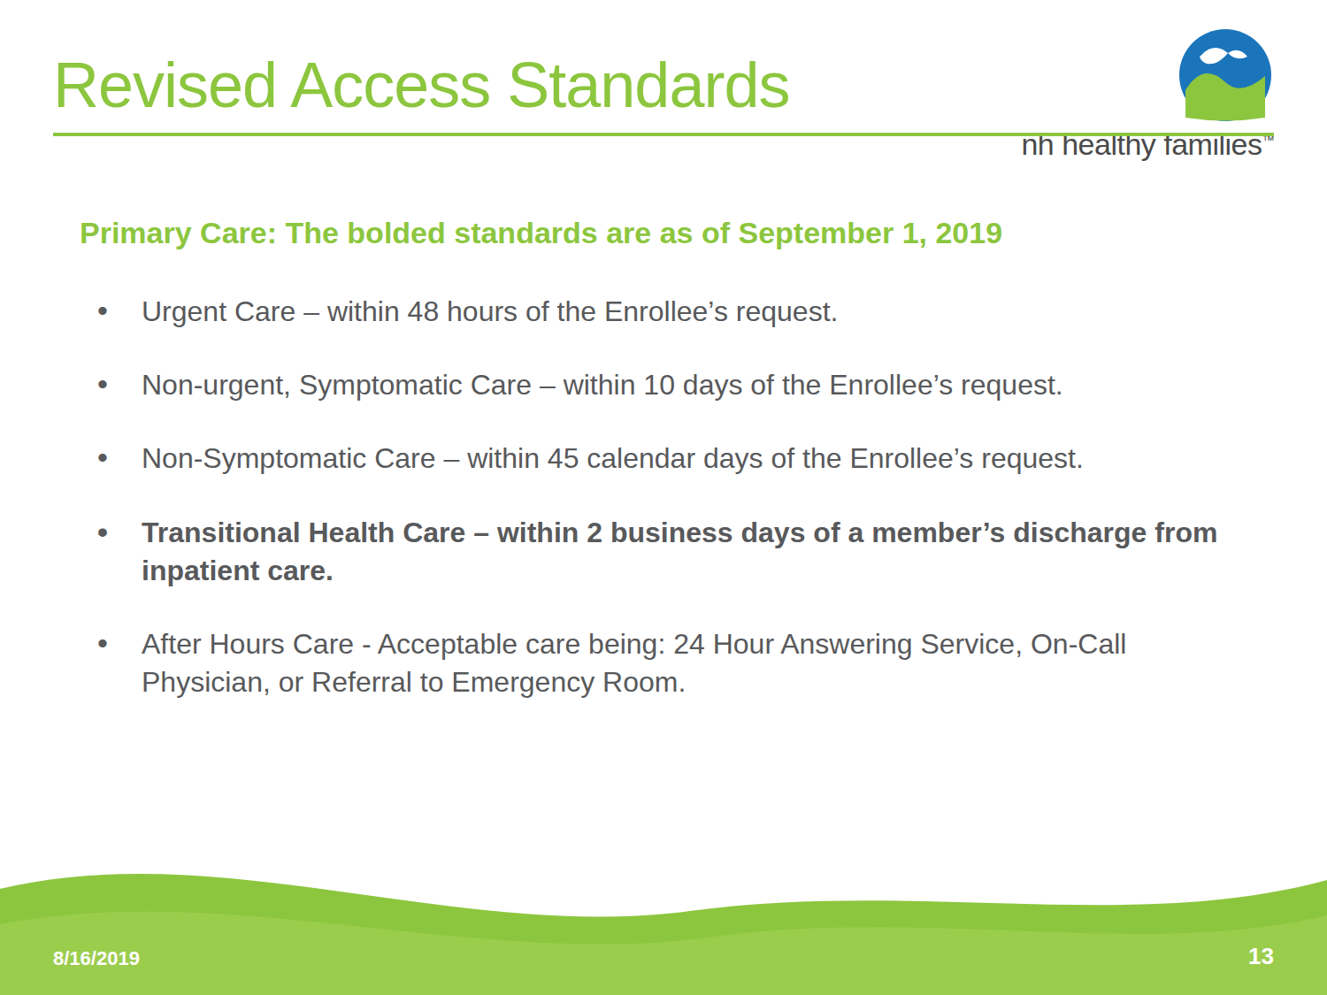nh healthy families™
Revised Access Standards
Primary Care: The bolded standards are as of September 1, 2019
Urgent Care – within 48 hours of the Enrollee’s request.
Non-urgent, Symptomatic Care – within 10 days of the Enrollee’s request.
Non-Symptomatic Care – within 45 calendar days of the Enrollee’s request.
Transitional Health Care – within 2 business days of a member’s discharge from inpatient care.
After Hours Care - Acceptable care being: 24 Hour Answering Service, On-Call Physician, or Referral to Emergency Room.
8/16/2019
13